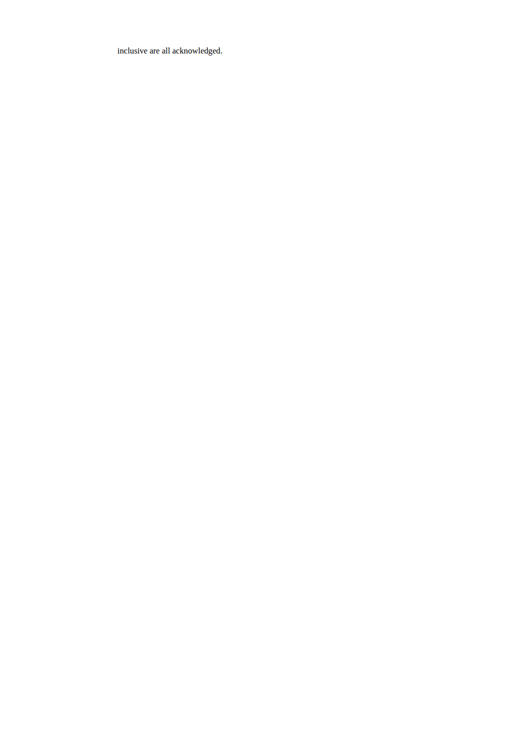inclusive are all acknowledged.